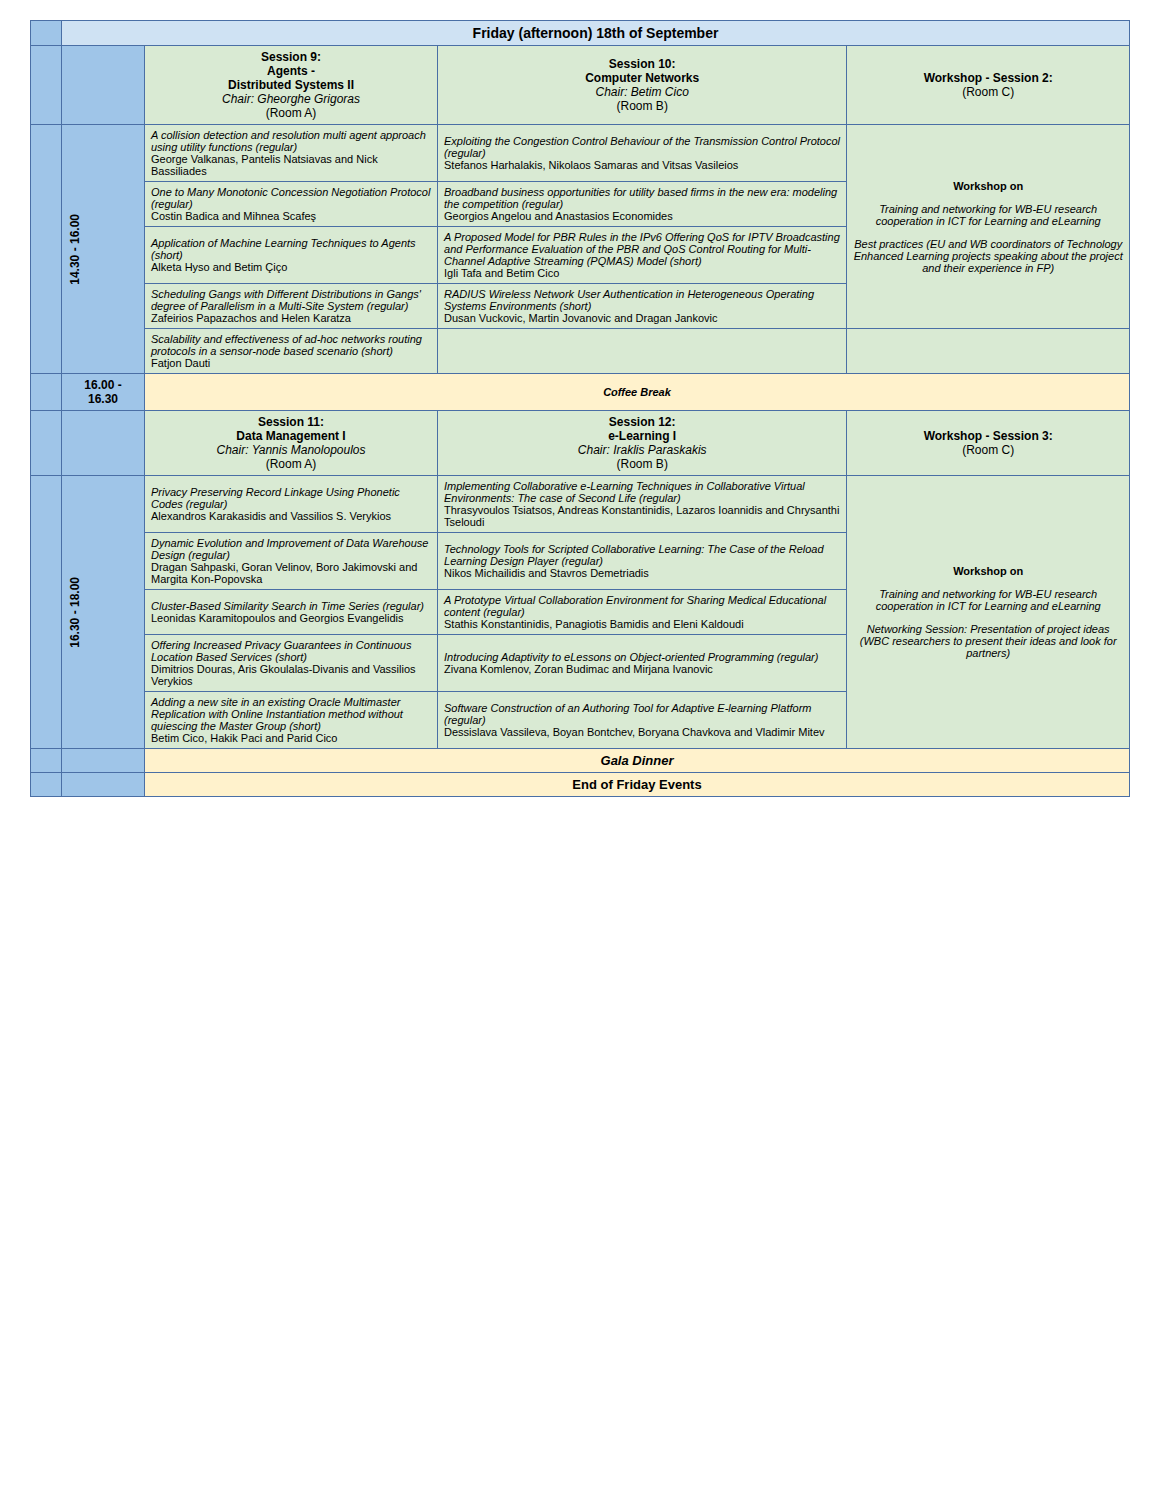| | Friday (afternoon) 18th of September |
| | | Session 9: Agents - Distributed Systems II Chair: Gheorghe Grigoras (Room A) | Session 10: Computer Networks Chair: Betim Cico (Room B) | Workshop - Session 2: (Room C) |
| | 14.30 - 16.00 | A collision detection and resolution multi agent approach using utility functions (regular) George Valkanas, Pantelis Natsiavas and Nick Bassiliades | Exploiting the Congestion Control Behaviour of the Transmission Control Protocol (regular) Stefanos Harhalakis, Nikolaos Samaras and Vitsas Vasileios | Workshop on Training and networking for WB-EU research cooperation in ICT for Learning and eLearning Best practices (EU and WB coordinators of Technology Enhanced Learning projects speaking about the project and their experience in FP) |
| One to Many Monotonic Concession Negotiation Protocol (regular) Costin Badica and Mihnea Scafeş | Broadband business opportunities for utility based firms in the new era: modeling the competition (regular) Georgios Angelou and Anastasios Economides |
| Application of Machine Learning Techniques to Agents (short) Alketa Hyso and Betim Çiço | A Proposed Model for PBR Rules in the IPv6 Offering QoS for IPTV Broadcasting and Performance Evaluation of the PBR and QoS Control Routing for Multi-Channel Adaptive Streaming (PQMAS) Model (short) Igli Tafa and Betim Cico |
| Scheduling Gangs with Different Distributions in Gangs' degree of Parallelism in a Multi-Site System (regular) Zafeirios Papazachos and Helen Karatza | RADIUS Wireless Network User Authentication in Heterogeneous Operating Systems Environments (short) Dusan Vuckovic, Martin Jovanovic and Dragan Jankovic |
| Scalability and effectiveness of ad-hoc networks routing protocols in a sensor-node based scenario (short) Fatjon Dauti | | |
| | 16.00 - 16.30 | Coffee Break |
| | | Session 11: Data Management I Chair: Yannis Manolopoulos (Room A) | Session 12: e-Learning I Chair: Iraklis Paraskakis (Room B) | Workshop - Session 3: (Room C) |
| | 16.30 - 18.00 | Privacy Preserving Record Linkage Using Phonetic Codes (regular) Alexandros Karakasidis and Vassilios S. Verykios | Implementing Collaborative e-Learning Techniques in Collaborative Virtual Environments: The case of Second Life (regular) Thrasyvoulos Tsiatsos, Andreas Konstantinidis, Lazaros Ioannidis and Chrysanthi Tseloudi | Workshop on Training and networking for WB-EU research cooperation in ICT for Learning and eLearning Networking Session: Presentation of project ideas (WBC researchers to present their ideas and look for partners) |
| Dynamic Evolution and Improvement of Data Warehouse Design (regular) Dragan Sahpaski, Goran Velinov, Boro Jakimovski and Margita Kon-Popovska | Technology Tools for Scripted Collaborative Learning: The Case of the Reload Learning Design Player (regular) Nikos Michailidis and Stavros Demetriadis |
| Cluster-Based Similarity Search in Time Series (regular) Leonidas Karamitopoulos and Georgios Evangelidis | A Prototype Virtual Collaboration Environment for Sharing Medical Educational content (regular) Stathis Konstantinidis, Panagiotis Bamidis and Eleni Kaldoudi |
| Offering Increased Privacy Guarantees in Continuous Location Based Services (short) Dimitrios Douras, Aris Gkoulalas-Divanis and Vassilios Verykios | Introducing Adaptivity to eLessons on Object-oriented Programming (regular) Zivana Komlenov, Zoran Budimac and Mirjana Ivanovic |
| Adding a new site in an existing Oracle Multimaster Replication with Online Instantiation method without quiescing the Master Group (short) Betim Cico, Hakik Paci and Parid Cico | Software Construction of an Authoring Tool for Adaptive E-learning Platform (regular) Dessislava Vassileva, Boyan Bontchev, Boryana Chavkova and Vladimir Mitev |
| | | Gala Dinner |
| | | End of Friday Events |